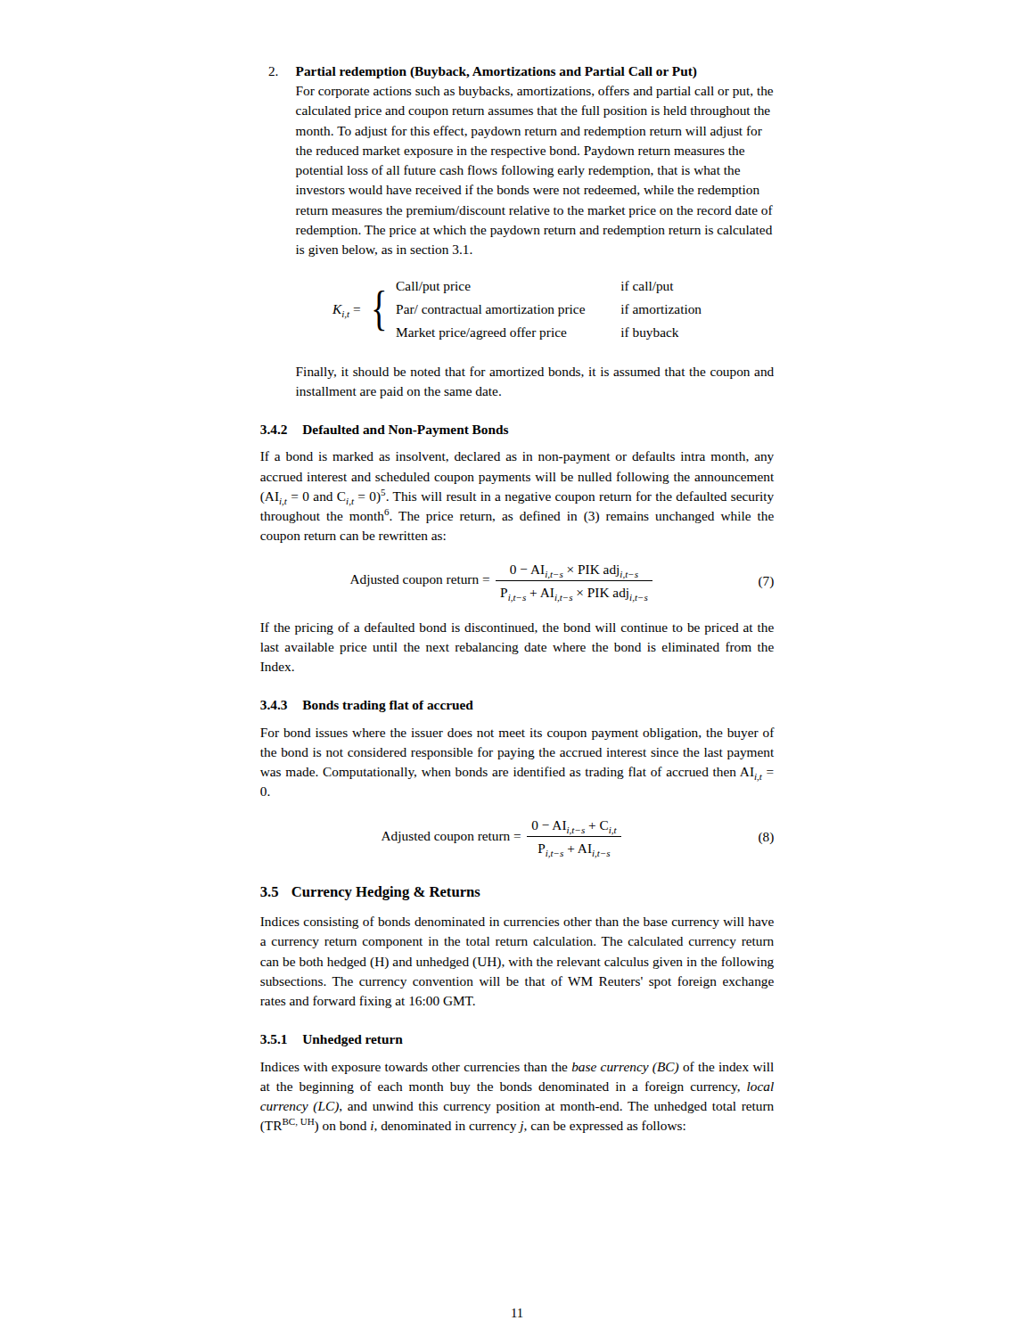2. Partial redemption (Buyback, Amortizations and Partial Call or Put)
For corporate actions such as buybacks, amortizations, offers and partial call or put, the calculated price and coupon return assumes that the full position is held throughout the month. To adjust for this effect, paydown return and redemption return will adjust for the reduced market exposure in the respective bond. Paydown return measures the potential loss of all future cash flows following early redemption, that is what the investors would have received if the bonds were not redeemed, while the redemption return measures the premium/discount relative to the market price on the record date of redemption. The price at which the paydown return and redemption return is calculated is given below, as in section 3.1.
Ki,t = {
| Call/put price | if call/put |
| Par/ contractual amortization price | if amortization |
| Market price/agreed offer price | if buyback |
Finally, it should be noted that for amortized bonds, it is assumed that the coupon and installment are paid on the same date.
3.4.2 Defaulted and Non-Payment Bonds
If a bond is marked as insolvent, declared as in non-payment or defaults intra month, any accrued interest and scheduled coupon payments will be nulled following the announcement (AIi,t = 0 and Ci,t = 0)5. This will result in a negative coupon return for the defaulted security throughout the month6. The price return, as defined in (3) remains unchanged while the coupon return can be rewritten as:
Adjusted coupon return = 0 − AIi,t−s × PIK adji,t−s Pi,t−s + AIi,t−s × PIK adji,t−s
(7)
If the pricing of a defaulted bond is discontinued, the bond will continue to be priced at the last available price until the next rebalancing date where the bond is eliminated from the Index.
3.4.3 Bonds trading flat of accrued
For bond issues where the issuer does not meet its coupon payment obligation, the buyer of the bond is not considered responsible for paying the accrued interest since the last payment was made. Computationally, when bonds are identified as trading flat of accrued then AIi,t = 0.
Adjusted coupon return = 0 − AIi,t−s + Ci,t Pi,t−s + AIi,t−s
(8)
3.5 Currency Hedging & Returns
Indices consisting of bonds denominated in currencies other than the base currency will have a currency return component in the total return calculation. The calculated currency return can be both hedged (H) and unhedged (UH), with the relevant calculus given in the following subsections. The currency convention will be that of WM Reuters' spot foreign exchange rates and forward fixing at 16:00 GMT.
3.5.1 Unhedged return
Indices with exposure towards other currencies than the base currency (BC) of the index will at the beginning of each month buy the bonds denominated in a foreign currency, local currency (LC), and unwind this currency position at month-end. The unhedged total return (TRBC, UH) on bond i, denominated in currency j, can be expressed as follows:
11